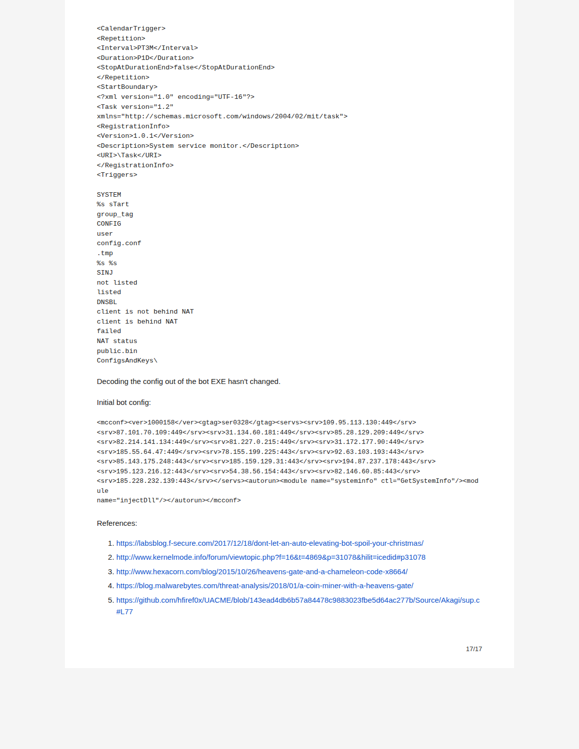<CalendarTrigger>
<Repetition>
<Interval>PT3M</Interval>
<Duration>P1D</Duration>
<StopAtDurationEnd>false</StopAtDurationEnd>
</Repetition>
<StartBoundary>
<?xml version="1.0" encoding="UTF-16"?>
<Task version="1.2"
xmlns="http://schemas.microsoft.com/windows/2004/02/mit/task">
<RegistrationInfo>
<Version>1.0.1</Version>
<Description>System service monitor.</Description>
<URI>\Task</URI>
</RegistrationInfo>
<Triggers>

SYSTEM
%s sTart
group_tag
CONFIG
user
config.conf
.tmp
%s %s
SINJ
not listed
listed
DNSBL
client is not behind NAT
client is behind NAT
failed
NAT status
public.bin
ConfigsAndKeys\
Decoding the config out of the bot EXE hasn't changed.
Initial bot config:
<mcconf><ver>1000158</ver><gtag>ser0328</gtag><servs><srv>109.95.113.130:449</srv>
<srv>87.101.70.109:449</srv><srv>31.134.60.181:449</srv><srv>85.28.129.209:449</srv>
<srv>82.214.141.134:449</srv><srv>81.227.0.215:449</srv><srv>31.172.177.90:449</srv>
<srv>185.55.64.47:449</srv><srv>78.155.199.225:443</srv><srv>92.63.103.193:443</srv>
<srv>85.143.175.248:443</srv><srv>185.159.129.31:443</srv><srv>194.87.237.178:443</srv>
<srv>195.123.216.12:443</srv><srv>54.38.56.154:443</srv><srv>82.146.60.85:443</srv>
<srv>185.228.232.139:443</srv></servs><autorun><module name="systeminfo" ctl="GetSystemInfo"/><module
name="injectDll"/></autorun></mcconf>
References:
https://labsblog.f-secure.com/2017/12/18/dont-let-an-auto-elevating-bot-spoil-your-christmas/
http://www.kernelmode.info/forum/viewtopic.php?f=16&t=4869&p=31078&hilit=icedid#p31078
http://www.hexacorn.com/blog/2015/10/26/heavens-gate-and-a-chameleon-code-x8664/
https://blog.malwarebytes.com/threat-analysis/2018/01/a-coin-miner-with-a-heavens-gate/
https://github.com/hfiref0x/UACME/blob/143ead4db6b57a84478c9883023fbe5d64ac277b/Source/Akagi/sup.c#L77
17/17